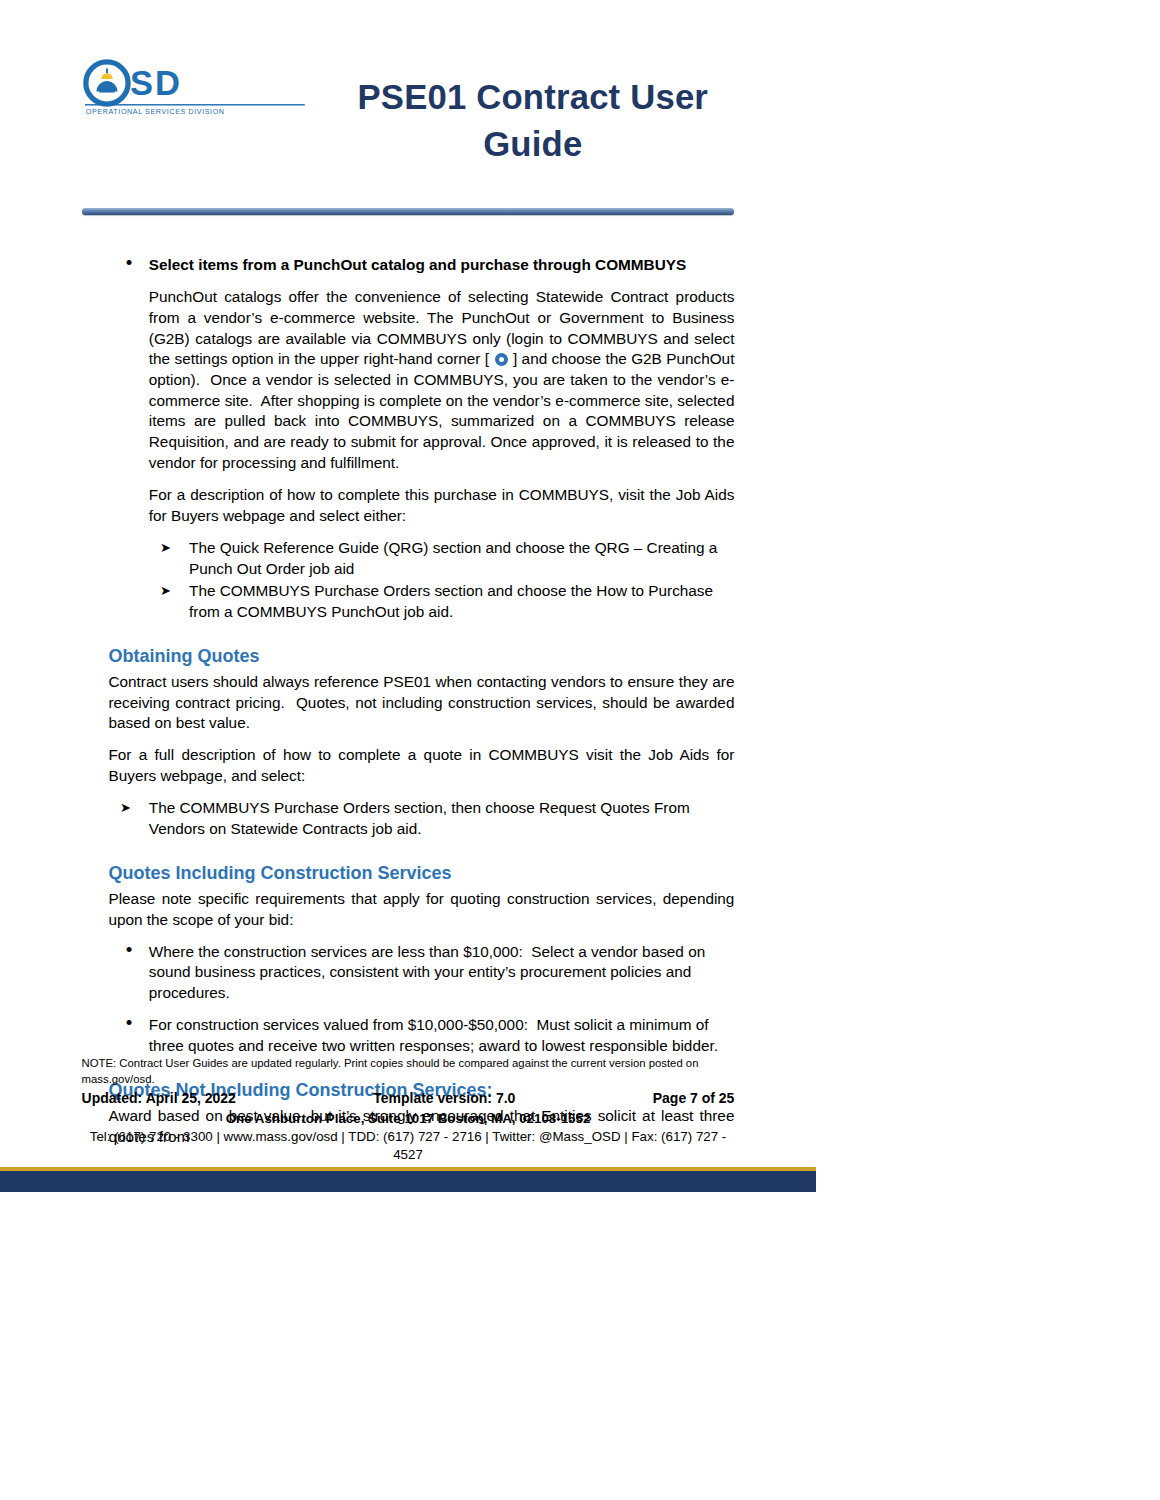S D OPERATIONAL SERVICES DIVISION
PSE01 Contract User Guide
Select items from a PunchOut catalog and purchase through COMMBUYS
PunchOut catalogs offer the convenience of selecting Statewide Contract products from a vendor’s e-commerce website. The PunchOut or Government to Business (G2B) catalogs are available via COMMBUYS only (login to COMMBUYS and select the settings option in the upper right-hand corner [ ] and choose the G2B PunchOut option). Once a vendor is selected in COMMBUYS, you are taken to the vendor’s e-commerce site. After shopping is complete on the vendor’s e-commerce site, selected items are pulled back into COMMBUYS, summarized on a COMMBUYS release Requisition, and are ready to submit for approval. Once approved, it is released to the vendor for processing and fulfillment.
For a description of how to complete this purchase in COMMBUYS, visit the Job Aids for Buyers webpage and select either:
The Quick Reference Guide (QRG) section and choose the QRG – Creating a Punch Out Order job aid
The COMMBUYS Purchase Orders section and choose the How to Purchase from a COMMBUYS PunchOut job aid.
Obtaining Quotes
Contract users should always reference PSE01 when contacting vendors to ensure they are receiving contract pricing. Quotes, not including construction services, should be awarded based on best value.
For a full description of how to complete a quote in COMMBUYS visit the Job Aids for Buyers webpage, and select:
The COMMBUYS Purchase Orders section, then choose Request Quotes From Vendors on Statewide Contracts job aid.
Quotes Including Construction Services
Please note specific requirements that apply for quoting construction services, depending upon the scope of your bid:
Where the construction services are less than $10,000: Select a vendor based on sound business practices, consistent with your entity’s procurement policies and procedures.
For construction services valued from $10,000-$50,000: Must solicit a minimum of three quotes and receive two written responses; award to lowest responsible bidder.
Quotes Not Including Construction Services:
Award based on best value, but it’s strongly encouraged that Entities solicit at least three quotes from
NOTE: Contract User Guides are updated regularly. Print copies should be compared against the current version posted on mass.gov/osd.
Updated: April 25, 2022
Template version: 7.0
Page 7 of 25
One Ashburton Place, Suite 1017 Boston, MA, 02108-1552
Tel: (617) 720 - 3300 | www.mass.gov/osd | TDD: (617) 727 - 2716 | Twitter: @Mass_OSD | Fax: (617) 727 - 4527